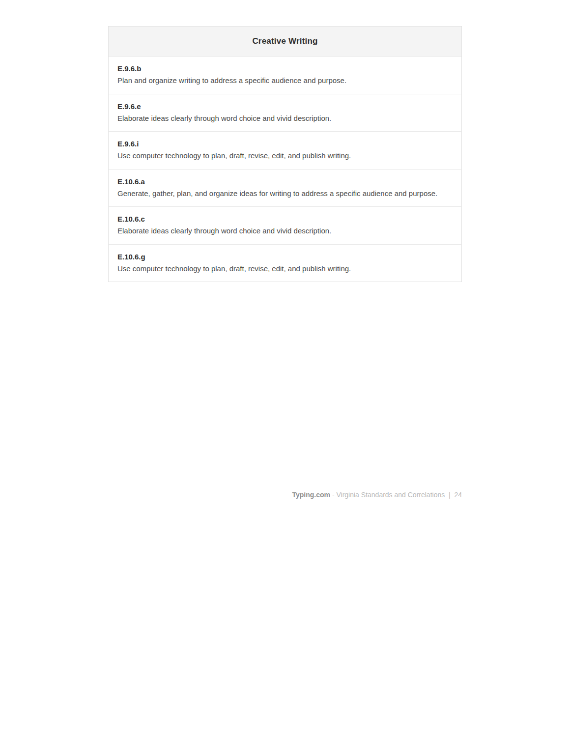Creative Writing
| E.9.6.b Plan and organize writing to address a specific audience and purpose. |
| E.9.6.e Elaborate ideas clearly through word choice and vivid description. |
| E.9.6.i Use computer technology to plan, draft, revise, edit, and publish writing. |
| E.10.6.a Generate, gather, plan, and organize ideas for writing to address a specific audience and purpose. |
| E.10.6.c Elaborate ideas clearly through word choice and vivid description. |
| E.10.6.g Use computer technology to plan, draft, revise, edit, and publish writing. |
Typing.com - Virginia Standards and Correlations | 24